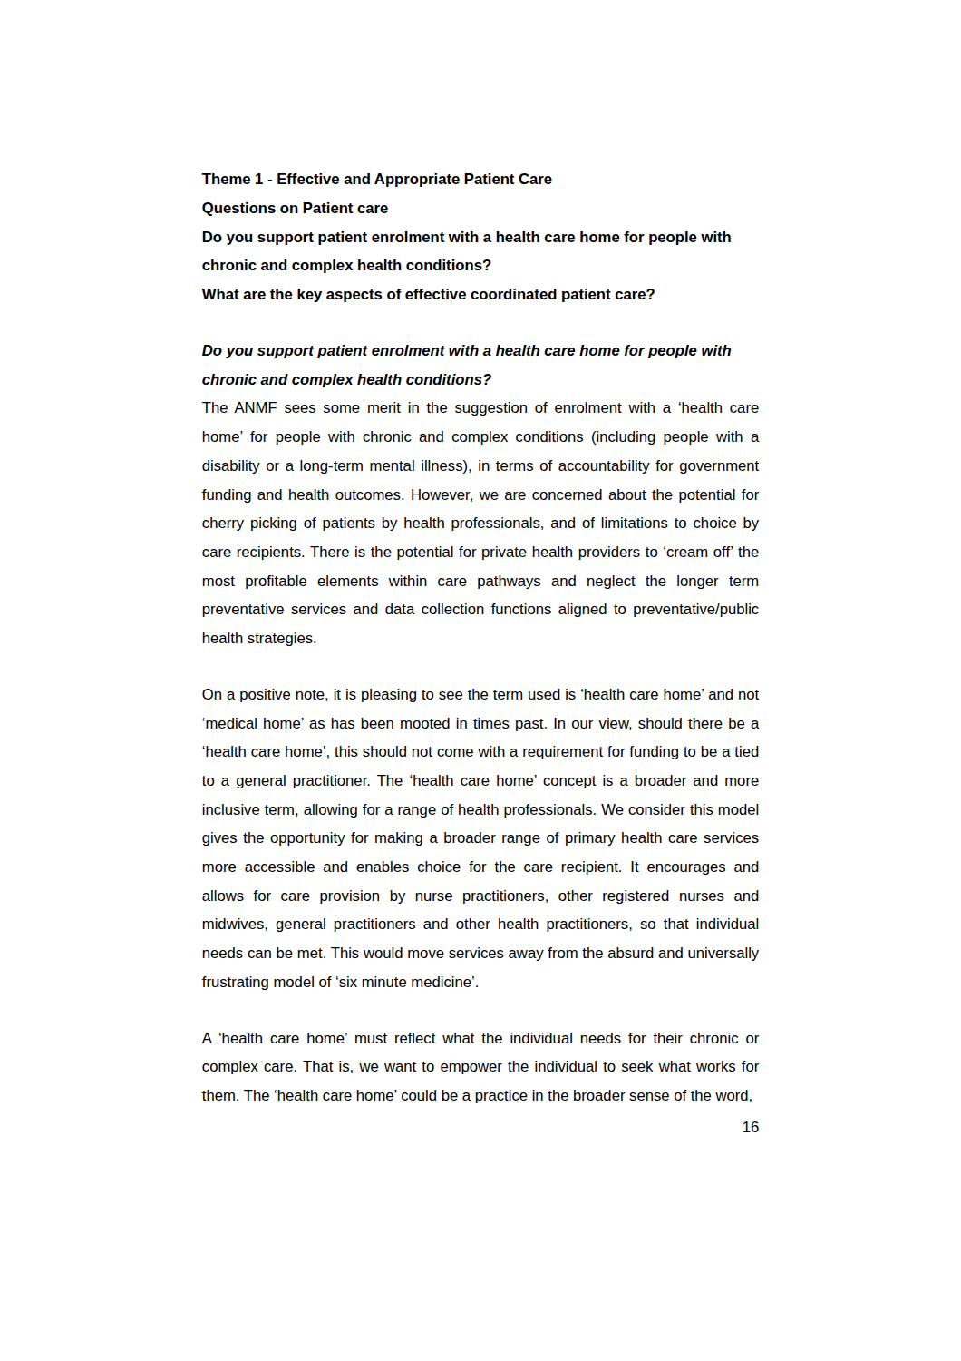Theme 1 - Effective and Appropriate Patient Care
Questions on Patient care
Do you support patient enrolment with a health care home for people with chronic and complex health conditions?
What are the key aspects of effective coordinated patient care?
Do you support patient enrolment with a health care home for people with chronic and complex health conditions?
The ANMF sees some merit in the suggestion of enrolment with a ‘health care home’ for people with chronic and complex conditions (including people with a disability or a long-term mental illness), in terms of accountability for government funding and health outcomes. However, we are concerned about the potential for cherry picking of patients by health professionals, and of limitations to choice by care recipients. There is the potential for private health providers to ‘cream off’ the most profitable elements within care pathways and neglect the longer term preventative services and data collection functions aligned to preventative/public health strategies.
On a positive note, it is pleasing to see the term used is ‘health care home’ and not ‘medical home’ as has been mooted in times past. In our view, should there be a ‘health care home’, this should not come with a requirement for funding to be a tied to a general practitioner. The ‘health care home’ concept is a broader and more inclusive term, allowing for a range of health professionals. We consider this model gives the opportunity for making a broader range of primary health care services more accessible and enables choice for the care recipient. It encourages and allows for care provision by nurse practitioners, other registered nurses and midwives, general practitioners and other health practitioners, so that individual needs can be met. This would move services away from the absurd and universally frustrating model of ‘six minute medicine’.
A ‘health care home’ must reflect what the individual needs for their chronic or complex care. That is, we want to empower the individual to seek what works for them. The ‘health care home’ could be a practice in the broader sense of the word,
16